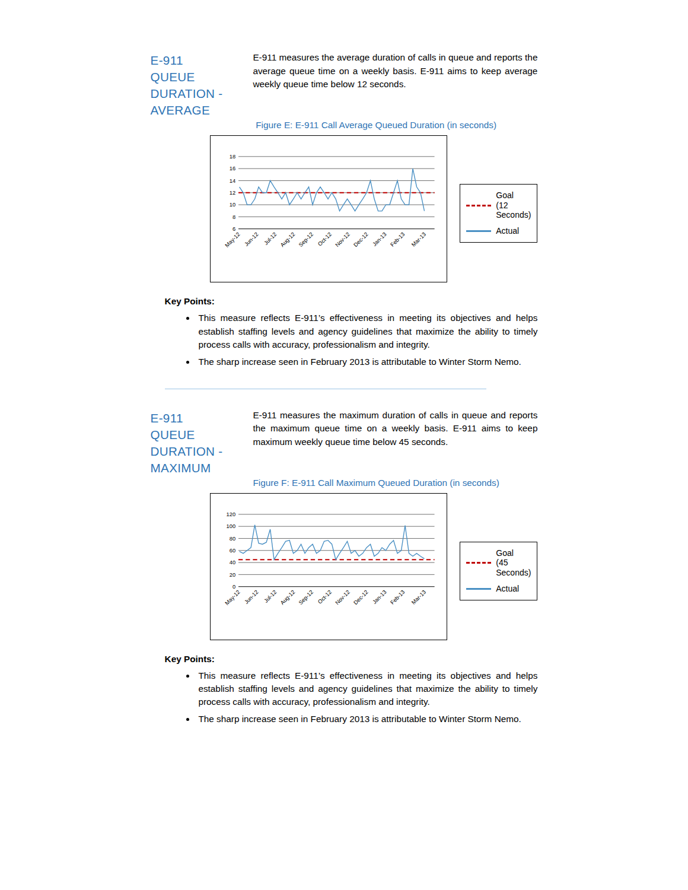E-911
QUEUE
DURATION -
AVERAGE
E-911 measures the average duration of calls in queue and reports the average queue time on a weekly basis. E-911 aims to keep average weekly queue time below 12 seconds.
Figure E: E-911 Call Average Queued Duration (in seconds)
18 16 14 12 10 8 6 May-12 Jun-12 Jul-12 Aug-12 Sep-12 Oct-12 Nov-12 Dec-12 Jan-13 Feb-13 Mar-13
Goal
(12 Seconds)
Actual
Key Points:
This measure reflects E-911’s effectiveness in meeting its objectives and helps establish staffing levels and agency guidelines that maximize the ability to timely process calls with accuracy, professionalism and integrity.
The sharp increase seen in February 2013 is attributable to Winter Storm Nemo.
E-911
QUEUE
DURATION -
MAXIMUM
E-911 measures the maximum duration of calls in queue and reports the maximum queue time on a weekly basis. E-911 aims to keep maximum weekly queue time below 45 seconds.
Figure F: E-911 Call Maximum Queued Duration (in seconds)
120 100 80 60 40 20 0 May-12 Jun-12 Jul-12 Aug-12 Sep-12 Oct-12 Nov-12 Dec-12 Jan-13 Feb-13 Mar-13
Goal
(45 Seconds)
Actual
Key Points:
This measure reflects E-911’s effectiveness in meeting its objectives and helps establish staffing levels and agency guidelines that maximize the ability to timely process calls with accuracy, professionalism and integrity.
The sharp increase seen in February 2013 is attributable to Winter Storm Nemo.